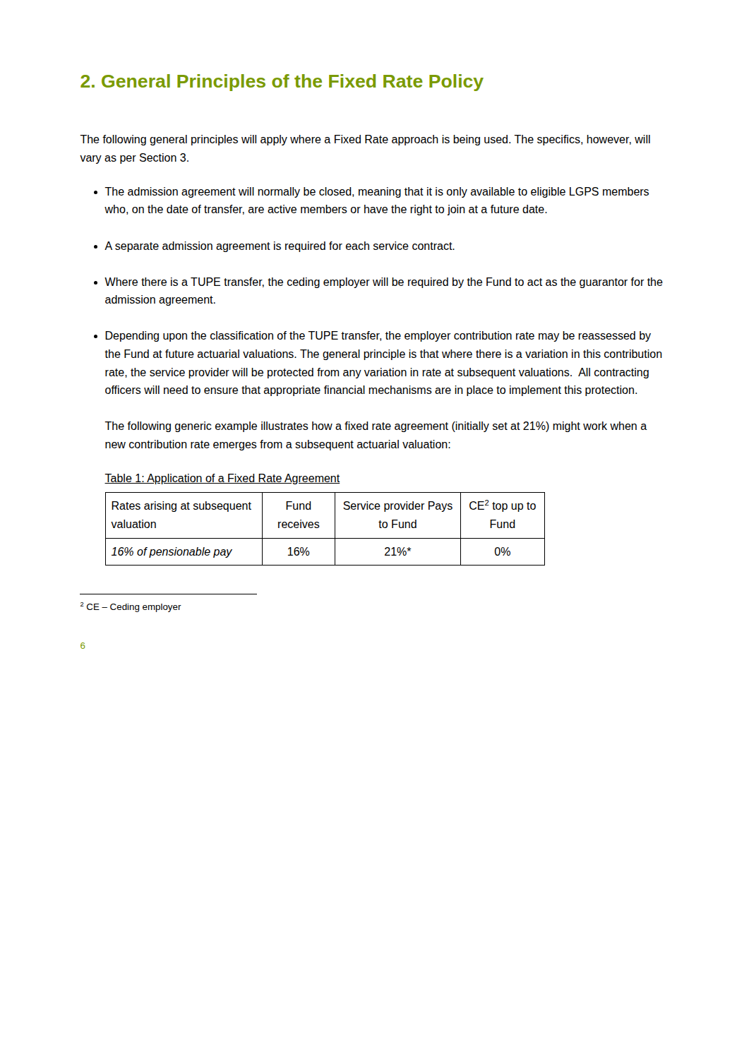2. General Principles of the Fixed Rate Policy
The following general principles will apply where a Fixed Rate approach is being used. The specifics, however, will vary as per Section 3.
The admission agreement will normally be closed, meaning that it is only available to eligible LGPS members who, on the date of transfer, are active members or have the right to join at a future date.
A separate admission agreement is required for each service contract.
Where there is a TUPE transfer, the ceding employer will be required by the Fund to act as the guarantor for the admission agreement.
Depending upon the classification of the TUPE transfer, the employer contribution rate may be reassessed by the Fund at future actuarial valuations. The general principle is that where there is a variation in this contribution rate, the service provider will be protected from any variation in rate at subsequent valuations. All contracting officers will need to ensure that appropriate financial mechanisms are in place to implement this protection.
The following generic example illustrates how a fixed rate agreement (initially set at 21%) might work when a new contribution rate emerges from a subsequent actuarial valuation:
Table 1: Application of a Fixed Rate Agreement
| Rates arising at subsequent valuation | Fund receives | Service provider Pays to Fund | CE 2 top up to Fund |
| --- | --- | --- | --- |
| 16% of pensionable pay | 16% | 21%* | 0% |
2 CE – Ceding employer
6